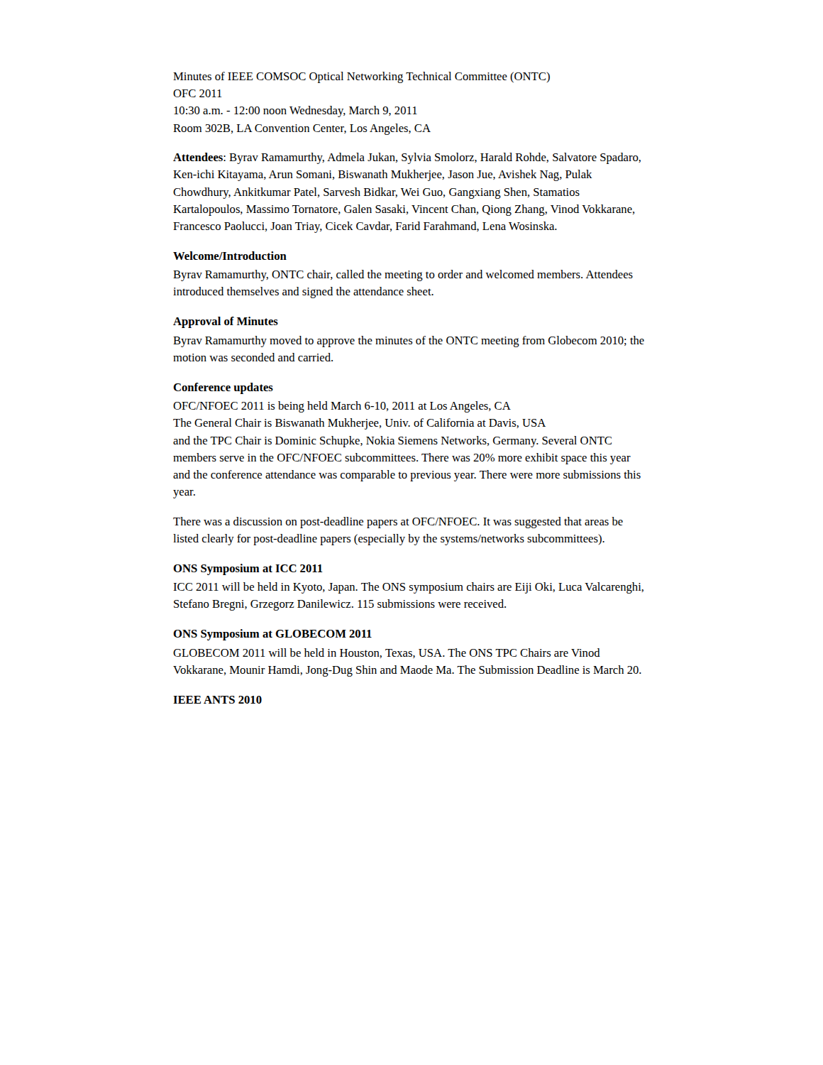Minutes of IEEE COMSOC Optical Networking Technical Committee (ONTC)
OFC 2011
10:30 a.m. - 12:00 noon Wednesday, March 9, 2011
Room 302B, LA Convention Center, Los Angeles, CA
Attendees: Byrav Ramamurthy, Admela Jukan, Sylvia Smolorz, Harald Rohde, Salvatore Spadaro, Ken-ichi Kitayama, Arun Somani, Biswanath Mukherjee, Jason Jue, Avishek Nag, Pulak Chowdhury, Ankitkumar Patel, Sarvesh Bidkar, Wei Guo, Gangxiang Shen, Stamatios Kartalopoulos, Massimo Tornatore, Galen Sasaki, Vincent Chan, Qiong Zhang, Vinod Vokkarane, Francesco Paolucci, Joan Triay, Cicek Cavdar, Farid Farahmand, Lena Wosinska.
Welcome/Introduction
Byrav Ramamurthy, ONTC chair, called the meeting to order and welcomed members. Attendees introduced themselves and signed the attendance sheet.
Approval of Minutes
Byrav Ramamurthy moved to approve the minutes of the ONTC meeting from Globecom 2010; the motion was seconded and carried.
Conference updates
OFC/NFOEC 2011 is being held March 6-10, 2011 at Los Angeles, CA
The General Chair is Biswanath Mukherjee, Univ. of California at Davis, USA
and the TPC Chair is Dominic Schupke, Nokia Siemens Networks, Germany. Several ONTC members serve in the OFC/NFOEC subcommittees. There was 20% more exhibit space this year and the conference attendance was comparable to previous year. There were more submissions this year.
There was a discussion on post-deadline papers at OFC/NFOEC. It was suggested that areas be listed clearly for post-deadline papers (especially by the systems/networks subcommittees).
ONS Symposium at ICC 2011
ICC 2011 will be held in Kyoto, Japan. The ONS symposium chairs are Eiji Oki, Luca Valcarenghi, Stefano Bregni, Grzegorz Danilewicz. 115 submissions were received.
ONS Symposium at GLOBECOM 2011
GLOBECOM 2011 will be held in Houston, Texas, USA. The ONS TPC Chairs are Vinod Vokkarane, Mounir Hamdi, Jong-Dug Shin and Maode Ma. The Submission Deadline is March 20.
IEEE ANTS 2010